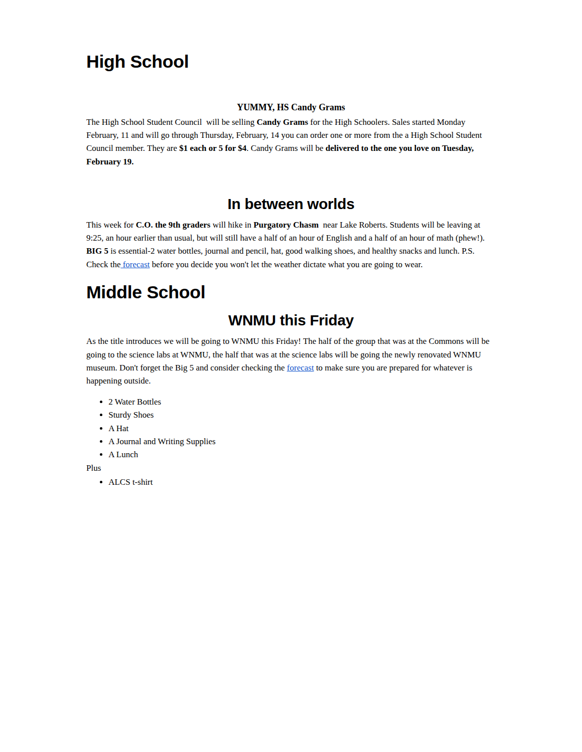High School
YUMMY, HS Candy Grams
The High School Student Council will be selling Candy Grams for the High Schoolers. Sales started Monday February, 11 and will go through Thursday, February, 14 you can order one or more from the a High School Student Council member. They are $1 each or 5 for $4. Candy Grams will be delivered to the one you love on Tuesday, February 19.
In between worlds
This week for C.O. the 9th graders will hike in Purgatory Chasm near Lake Roberts. Students will be leaving at 9:25, an hour earlier than usual, but will still have a half of an hour of English and a half of an hour of math (phew!). BIG 5 is essential-2 water bottles, journal and pencil, hat, good walking shoes, and healthy snacks and lunch. P.S. Check the forecast before you decide you won't let the weather dictate what you are going to wear.
Middle School
WNMU this Friday
As the title introduces we will be going to WNMU this Friday! The half of the group that was at the Commons will be going to the science labs at WNMU, the half that was at the science labs will be going the newly renovated WNMU museum. Don't forget the Big 5 and consider checking the forecast to make sure you are prepared for whatever is happening outside.
2 Water Bottles
Sturdy Shoes
A Hat
A Journal and Writing Supplies
A Lunch
Plus
ALCS t-shirt